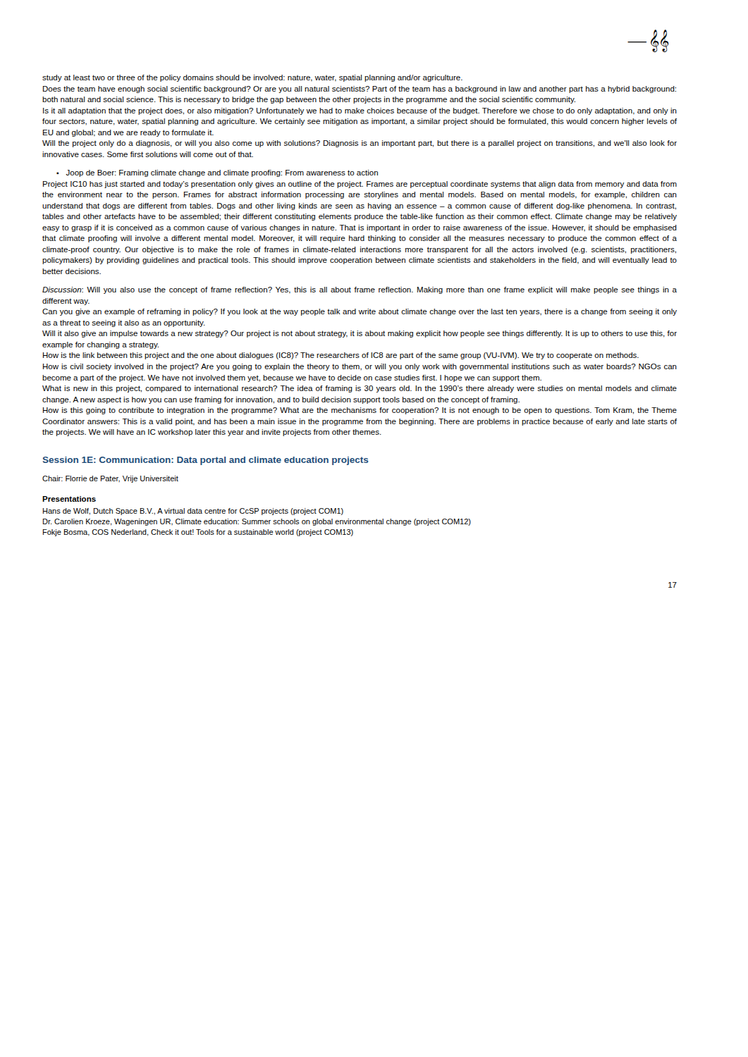— 𝄞𝄞 
study at least two or three of the policy domains should be involved: nature, water, spatial planning and/or agriculture.
Does the team have enough social scientific background? Or are you all natural scientists? Part of the team has a background in law and another part has a hybrid background: both natural and social science. This is necessary to bridge the gap between the other projects in the programme and the social scientific community.
Is it all adaptation that the project does, or also mitigation? Unfortunately we had to make choices because of the budget. Therefore we chose to do only adaptation, and only in four sectors, nature, water, spatial planning and agriculture. We certainly see mitigation as important, a similar project should be formulated, this would concern higher levels of EU and global; and we are ready to formulate it.
Will the project only do a diagnosis, or will you also come up with solutions? Diagnosis is an important part, but there is a parallel project on transitions, and we'll also look for innovative cases. Some first solutions will come out of that.
Joop de Boer: Framing climate change and climate proofing: From awareness to action
Project IC10 has just started and today’s presentation only gives an outline of the project. Frames are perceptual coordinate systems that align data from memory and data from the environment near to the person. Frames for abstract information processing are storylines and mental models. Based on mental models, for example, children can understand that dogs are different from tables. Dogs and other living kinds are seen as having an essence – a common cause of different dog-like phenomena. In contrast, tables and other artefacts have to be assembled; their different constituting elements produce the table-like function as their common effect. Climate change may be relatively easy to grasp if it is conceived as a common cause of various changes in nature. That is important in order to raise awareness of the issue. However, it should be emphasised that climate proofing will involve a different mental model. Moreover, it will require hard thinking to consider all the measures necessary to produce the common effect of a climate-proof country. Our objective is to make the role of frames in climate-related interactions more transparent for all the actors involved (e.g. scientists, practitioners, policymakers) by providing guidelines and practical tools. This should improve cooperation between climate scientists and stakeholders in the field, and will eventually lead to better decisions.
Discussion: Will you also use the concept of frame reflection? Yes, this is all about frame reflection. Making more than one frame explicit will make people see things in a different way.
Can you give an example of reframing in policy? If you look at the way people talk and write about climate change over the last ten years, there is a change from seeing it only as a threat to seeing it also as an opportunity.
Will it also give an impulse towards a new strategy? Our project is not about strategy, it is about making explicit how people see things differently. It is up to others to use this, for example for changing a strategy.
How is the link between this project and the one about dialogues (IC8)? The researchers of IC8 are part of the same group (VU-IVM). We try to cooperate on methods.
How is civil society involved in the project? Are you going to explain the theory to them, or will you only work with governmental institutions such as water boards? NGOs can become a part of the project. We have not involved them yet, because we have to decide on case studies first. I hope we can support them.
What is new in this project, compared to international research? The idea of framing is 30 years old. In the 1990’s there already were studies on mental models and climate change. A new aspect is how you can use framing for innovation, and to build decision support tools based on the concept of framing.
How is this going to contribute to integration in the programme? What are the mechanisms for cooperation? It is not enough to be open to questions. Tom Kram, the Theme Coordinator answers: This is a valid point, and has been a main issue in the programme from the beginning. There are problems in practice because of early and late starts of the projects. We will have an IC workshop later this year and invite projects from other themes.
Session 1E: Communication: Data portal and climate education projects
Chair: Florrie de Pater, Vrije Universiteit
Presentations
Hans de Wolf, Dutch Space B.V., A virtual data centre for CcSP projects (project COM1)
Dr. Carolien Kroeze, Wageningen UR, Climate education: Summer schools on global environmental change (project COM12)
Fokje Bosma, COS Nederland, Check it out! Tools for a sustainable world (project COM13)
17